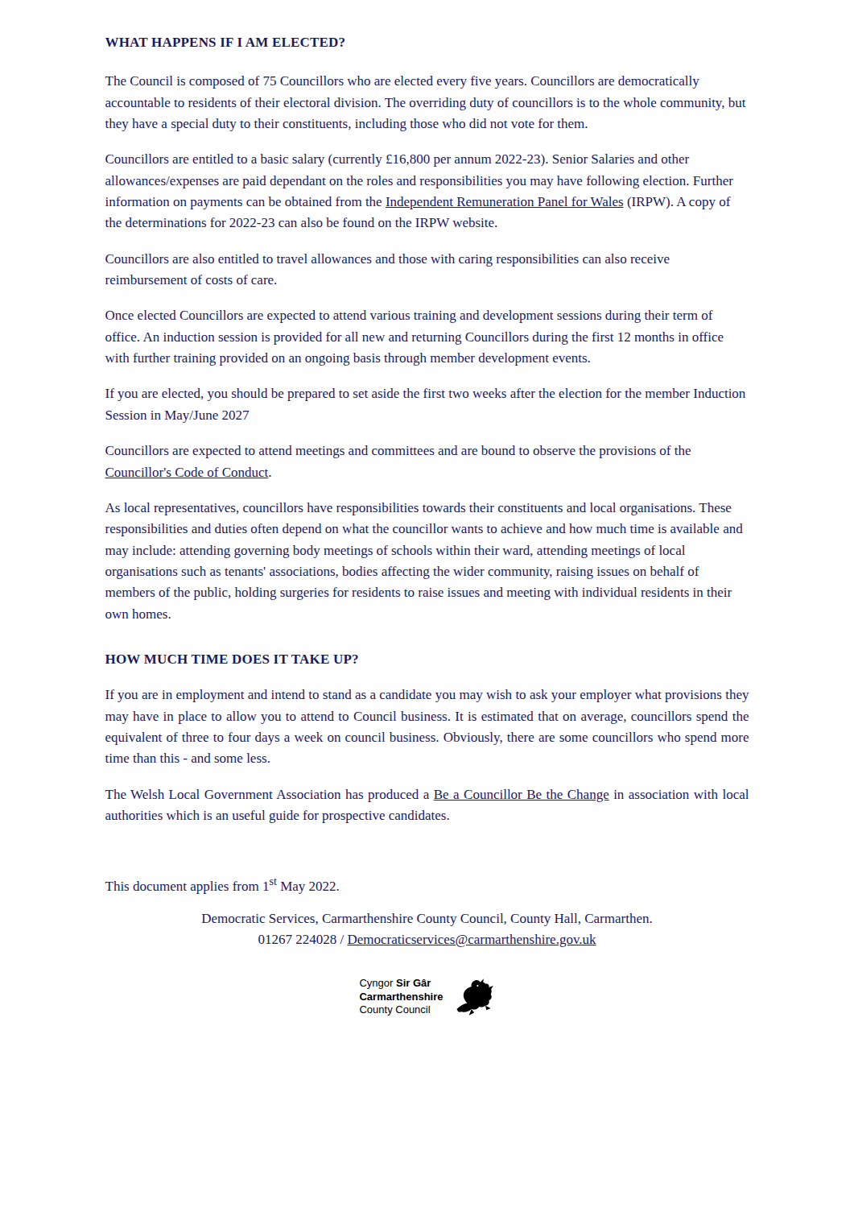WHAT HAPPENS IF I AM ELECTED?
The Council is composed of 75 Councillors who are elected every five years. Councillors are democratically accountable to residents of their electoral division. The overriding duty of councillors is to the whole community, but they have a special duty to their constituents, including those who did not vote for them.
Councillors are entitled to a basic salary (currently £16,800 per annum 2022-23). Senior Salaries and other allowances/expenses are paid dependant on the roles and responsibilities you may have following election. Further information on payments can be obtained from the Independent Remuneration Panel for Wales (IRPW). A copy of the determinations for 2022-23 can also be found on the IRPW website.
Councillors are also entitled to travel allowances and those with caring responsibilities can also receive reimbursement of costs of care.
Once elected Councillors are expected to attend various training and development sessions during their term of office. An induction session is provided for all new and returning Councillors during the first 12 months in office with further training provided on an ongoing basis through member development events.
If you are elected, you should be prepared to set aside the first two weeks after the election for the member Induction Session in May/June 2027
Councillors are expected to attend meetings and committees and are bound to observe the provisions of the Councillor's Code of Conduct.
As local representatives, councillors have responsibilities towards their constituents and local organisations. These responsibilities and duties often depend on what the councillor wants to achieve and how much time is available and may include: attending governing body meetings of schools within their ward, attending meetings of local organisations such as tenants' associations, bodies affecting the wider community, raising issues on behalf of members of the public, holding surgeries for residents to raise issues and meeting with individual residents in their own homes.
HOW MUCH TIME DOES IT TAKE UP?
If you are in employment and intend to stand as a candidate you may wish to ask your employer what provisions they may have in place to allow you to attend to Council business. It is estimated that on average, councillors spend the equivalent of three to four days a week on council business. Obviously, there are some councillors who spend more time than this - and some less.
The Welsh Local Government Association has produced a Be a Councillor Be the Change in association with local authorities which is an useful guide for prospective candidates.
This document applies from 1st May 2022.
Democratic Services, Carmarthenshire County Council, County Hall, Carmarthen.
01267 224028 / Democraticservices@carmarthenshire.gov.uk
Cyngor Sir Gâr
Carmarthenshire
County Council